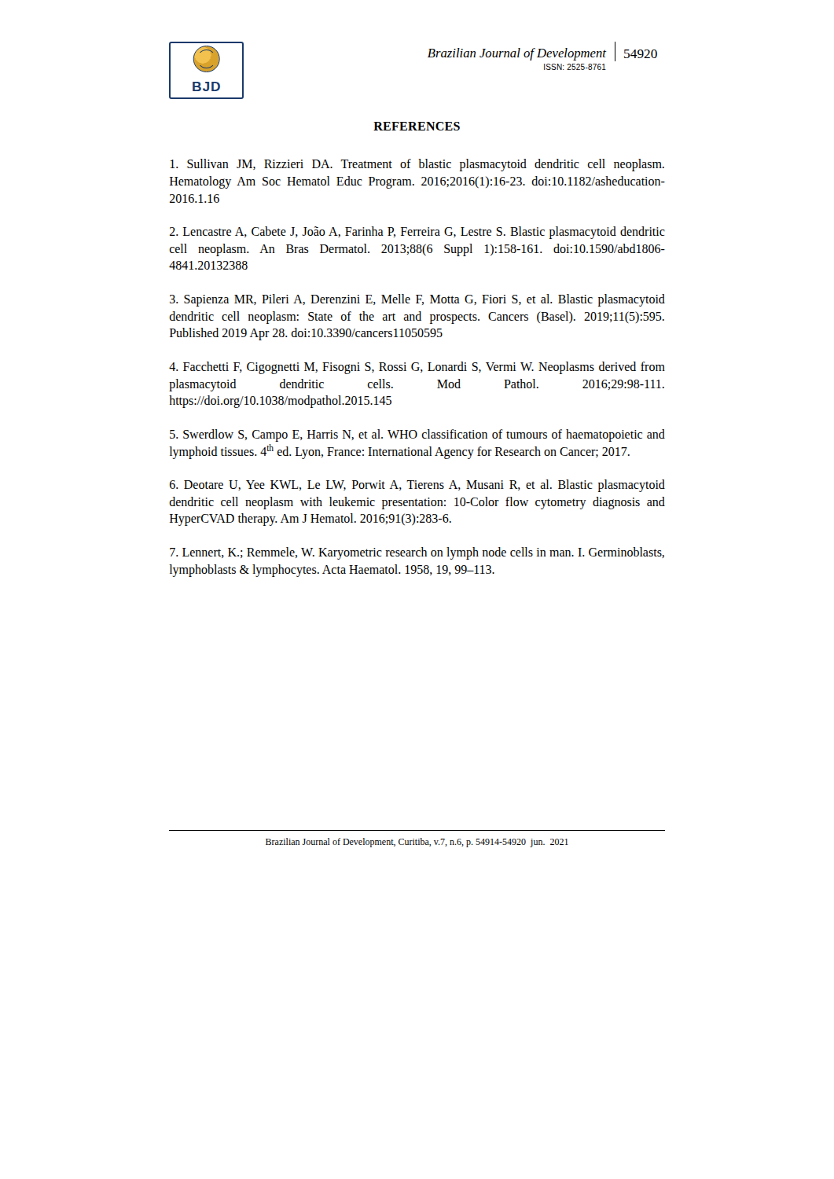BJD
Brazilian Journal of Development
ISSN: 2525-8761
54920
REFERENCES
1. Sullivan JM, Rizzieri DA. Treatment of blastic plasmacytoid dendritic cell neoplasm. Hematology Am Soc Hematol Educ Program. 2016;2016(1):16-23. doi:10.1182/asheducation-2016.1.16
2. Lencastre A, Cabete J, João A, Farinha P, Ferreira G, Lestre S. Blastic plasmacytoid dendritic cell neoplasm. An Bras Dermatol. 2013;88(6 Suppl 1):158-161. doi:10.1590/abd1806-4841.20132388
3. Sapienza MR, Pileri A, Derenzini E, Melle F, Motta G, Fiori S, et al. Blastic plasmacytoid dendritic cell neoplasm: State of the art and prospects. Cancers (Basel). 2019;11(5):595. Published 2019 Apr 28. doi:10.3390/cancers11050595
4. Facchetti F, Cigognetti M, Fisogni S, Rossi G, Lonardi S, Vermi W. Neoplasms derived from plasmacytoid dendritic cells. Mod Pathol. 2016;29:98-111. https://doi.org/10.1038/modpathol.2015.145
5. Swerdlow S, Campo E, Harris N, et al. WHO classification of tumours of haematopoietic and lymphoid tissues. 4th ed. Lyon, France: International Agency for Research on Cancer; 2017.
6. Deotare U, Yee KWL, Le LW, Porwit A, Tierens A, Musani R, et al. Blastic plasmacytoid dendritic cell neoplasm with leukemic presentation: 10-Color flow cytometry diagnosis and HyperCVAD therapy. Am J Hematol. 2016;91(3):283-6.
7. Lennert, K.; Remmele, W. Karyometric research on lymph node cells in man. I. Germinoblasts, lymphoblasts & lymphocytes. Acta Haematol. 1958, 19, 99–113.
Brazilian Journal of Development, Curitiba, v.7, n.6, p. 54914-54920 jun. 2021